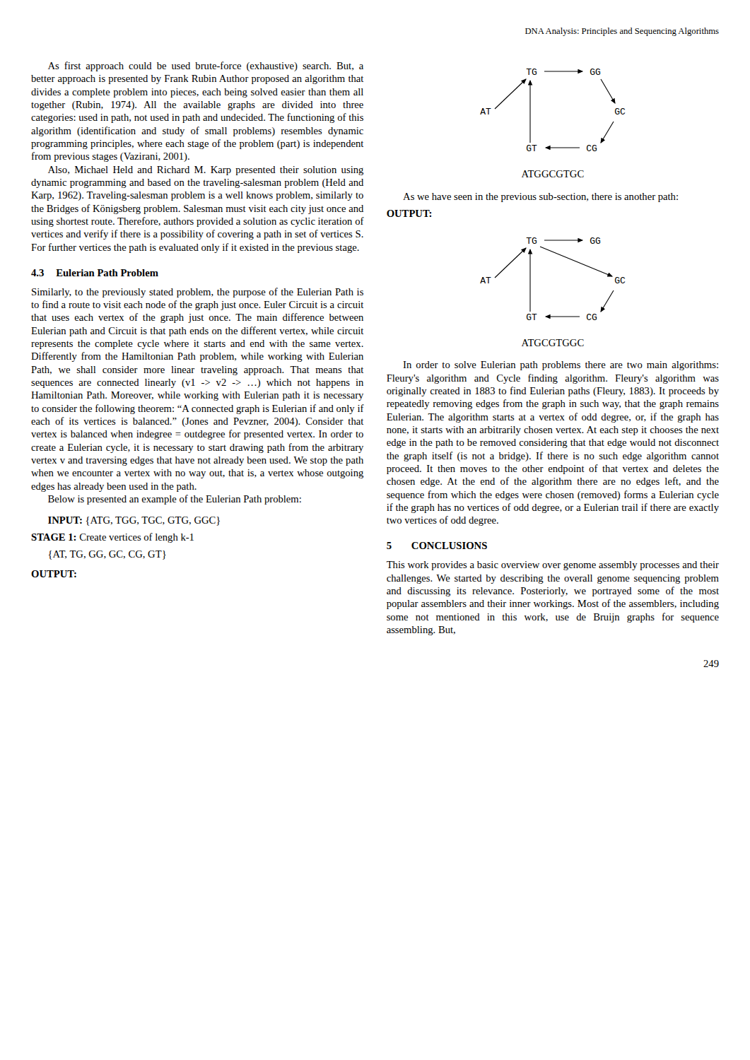DNA Analysis: Principles and Sequencing Algorithms
As first approach could be used brute-force (exhaustive) search. But, a better approach is presented by Frank Rubin Author proposed an algorithm that divides a complete problem into pieces, each being solved easier than them all together (Rubin, 1974). All the available graphs are divided into three categories: used in path, not used in path and undecided. The functioning of this algorithm (identification and study of small problems) resembles dynamic programming principles, where each stage of the problem (part) is independent from previous stages (Vazirani, 2001).
Also, Michael Held and Richard M. Karp presented their solution using dynamic programming and based on the traveling-salesman problem (Held and Karp, 1962). Traveling-salesman problem is a well knows problem, similarly to the Bridges of Königsberg problem. Salesman must visit each city just once and using shortest route. Therefore, authors provided a solution as cyclic iteration of vertices and verify if there is a possibility of covering a path in set of vertices S. For further vertices the path is evaluated only if it existed in the previous stage.
4.3 Eulerian Path Problem
Similarly, to the previously stated problem, the purpose of the Eulerian Path is to find a route to visit each node of the graph just once. Euler Circuit is a circuit that uses each vertex of the graph just once. The main difference between Eulerian path and Circuit is that path ends on the different vertex, while circuit represents the complete cycle where it starts and end with the same vertex. Differently from the Hamiltonian Path problem, while working with Eulerian Path, we shall consider more linear traveling approach. That means that sequences are connected linearly (v1 -> v2 -> …) which not happens in Hamiltonian Path. Moreover, while working with Eulerian path it is necessary to consider the following theorem: “A connected graph is Eulerian if and only if each of its vertices is balanced.” (Jones and Pevzner, 2004). Consider that vertex is balanced when indegree = outdegree for presented vertex. In order to create a Eulerian cycle, it is necessary to start drawing path from the arbitrary vertex v and traversing edges that have not already been used. We stop the path when we encounter a vertex with no way out, that is, a vertex whose outgoing edges has already been used in the path.
Below is presented an example of the Eulerian Path problem:
INPUT: {ATG, TGG, TGC, GTG, GGC}
STAGE 1: Create vertices of lengh k-1
{AT, TG, GG, GC, CG, GT}
OUTPUT:
TG GG GC CG GT AT
ATGGCGTGC
As we have seen in the previous sub-section, there is another path:
OUTPUT:
TG GG GC CG GT AT
ATGCGTGGC
In order to solve Eulerian path problems there are two main algorithms: Fleury's algorithm and Cycle finding algorithm. Fleury's algorithm was originally created in 1883 to find Eulerian paths (Fleury, 1883). It proceeds by repeatedly removing edges from the graph in such way, that the graph remains Eulerian. The algorithm starts at a vertex of odd degree, or, if the graph has none, it starts with an arbitrarily chosen vertex. At each step it chooses the next edge in the path to be removed considering that that edge would not disconnect the graph itself (is not a bridge). If there is no such edge algorithm cannot proceed. It then moves to the other endpoint of that vertex and deletes the chosen edge. At the end of the algorithm there are no edges left, and the sequence from which the edges were chosen (removed) forms a Eulerian cycle if the graph has no vertices of odd degree, or a Eulerian trail if there are exactly two vertices of odd degree.
5 CONCLUSIONS
This work provides a basic overview over genome assembly processes and their challenges. We started by describing the overall genome sequencing problem and discussing its relevance. Posteriorly, we portrayed some of the most popular assemblers and their inner workings. Most of the assemblers, including some not mentioned in this work, use de Bruijn graphs for sequence assembling. But,
249